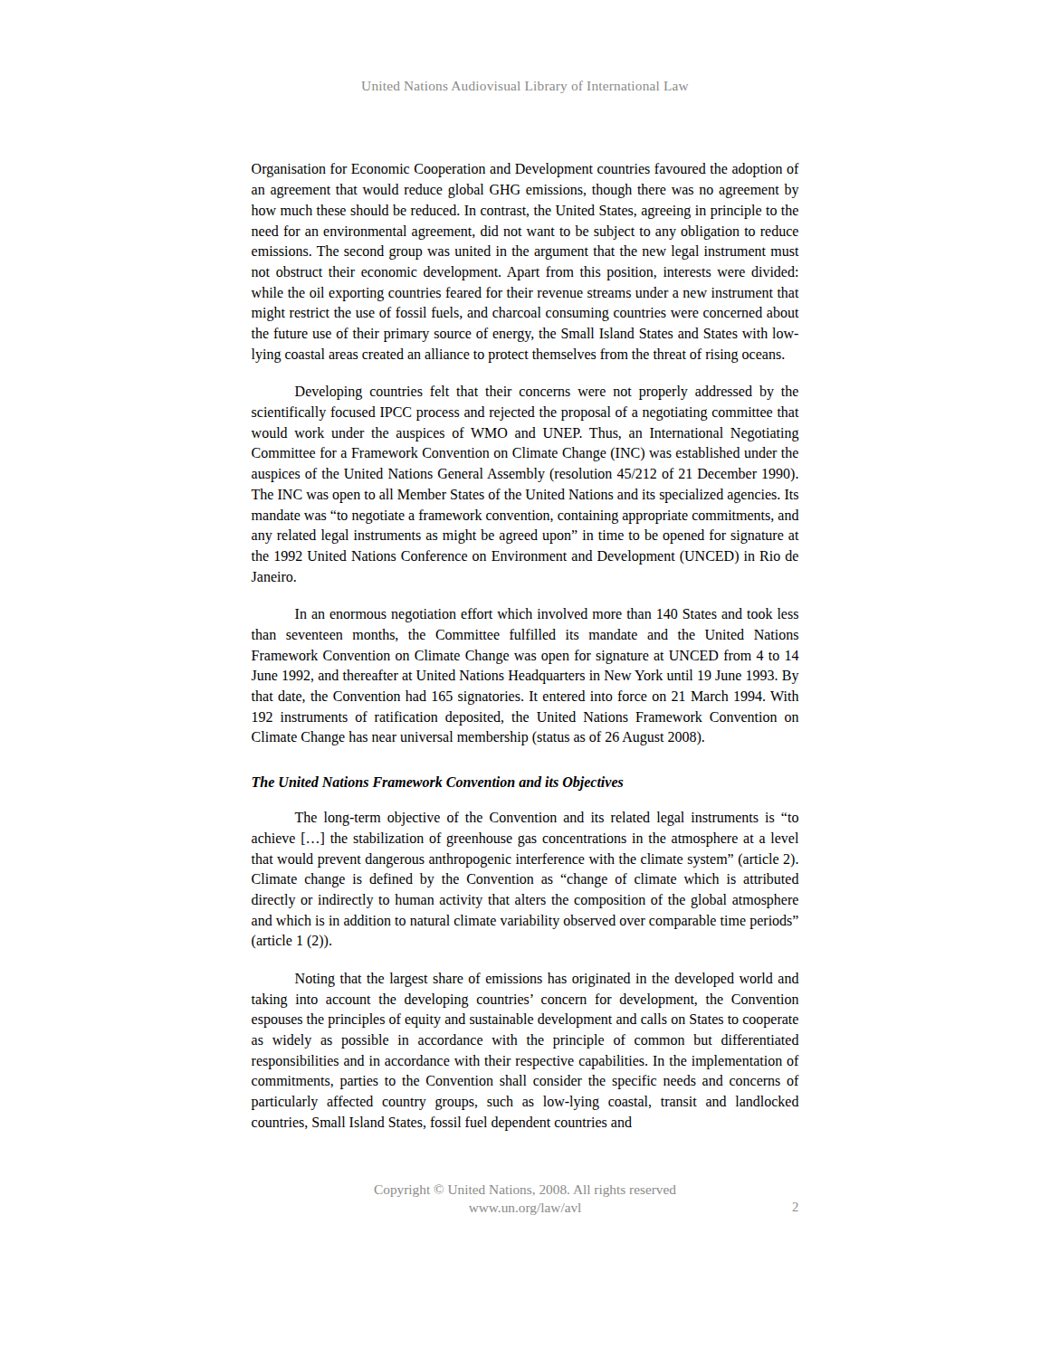United Nations Audiovisual Library of International Law
Organisation for Economic Cooperation and Development countries favoured the adoption of an agreement that would reduce global GHG emissions, though there was no agreement by how much these should be reduced. In contrast, the United States, agreeing in principle to the need for an environmental agreement, did not want to be subject to any obligation to reduce emissions. The second group was united in the argument that the new legal instrument must not obstruct their economic development. Apart from this position, interests were divided: while the oil exporting countries feared for their revenue streams under a new instrument that might restrict the use of fossil fuels, and charcoal consuming countries were concerned about the future use of their primary source of energy, the Small Island States and States with low-lying coastal areas created an alliance to protect themselves from the threat of rising oceans.
Developing countries felt that their concerns were not properly addressed by the scientifically focused IPCC process and rejected the proposal of a negotiating committee that would work under the auspices of WMO and UNEP. Thus, an International Negotiating Committee for a Framework Convention on Climate Change (INC) was established under the auspices of the United Nations General Assembly (resolution 45/212 of 21 December 1990). The INC was open to all Member States of the United Nations and its specialized agencies. Its mandate was “to negotiate a framework convention, containing appropriate commitments, and any related legal instruments as might be agreed upon” in time to be opened for signature at the 1992 United Nations Conference on Environment and Development (UNCED) in Rio de Janeiro.
In an enormous negotiation effort which involved more than 140 States and took less than seventeen months, the Committee fulfilled its mandate and the United Nations Framework Convention on Climate Change was open for signature at UNCED from 4 to 14 June 1992, and thereafter at United Nations Headquarters in New York until 19 June 1993. By that date, the Convention had 165 signatories. It entered into force on 21 March 1994. With 192 instruments of ratification deposited, the United Nations Framework Convention on Climate Change has near universal membership (status as of 26 August 2008).
The United Nations Framework Convention and its Objectives
The long-term objective of the Convention and its related legal instruments is “to achieve […] the stabilization of greenhouse gas concentrations in the atmosphere at a level that would prevent dangerous anthropogenic interference with the climate system” (article 2). Climate change is defined by the Convention as “change of climate which is attributed directly or indirectly to human activity that alters the composition of the global atmosphere and which is in addition to natural climate variability observed over comparable time periods” (article 1 (2)).
Noting that the largest share of emissions has originated in the developed world and taking into account the developing countries’ concern for development, the Convention espouses the principles of equity and sustainable development and calls on States to cooperate as widely as possible in accordance with the principle of common but differentiated responsibilities and in accordance with their respective capabilities. In the implementation of commitments, parties to the Convention shall consider the specific needs and concerns of particularly affected country groups, such as low-lying coastal, transit and landlocked countries, Small Island States, fossil fuel dependent countries and
Copyright © United Nations, 2008. All rights reserved www.un.org/law/avl 2